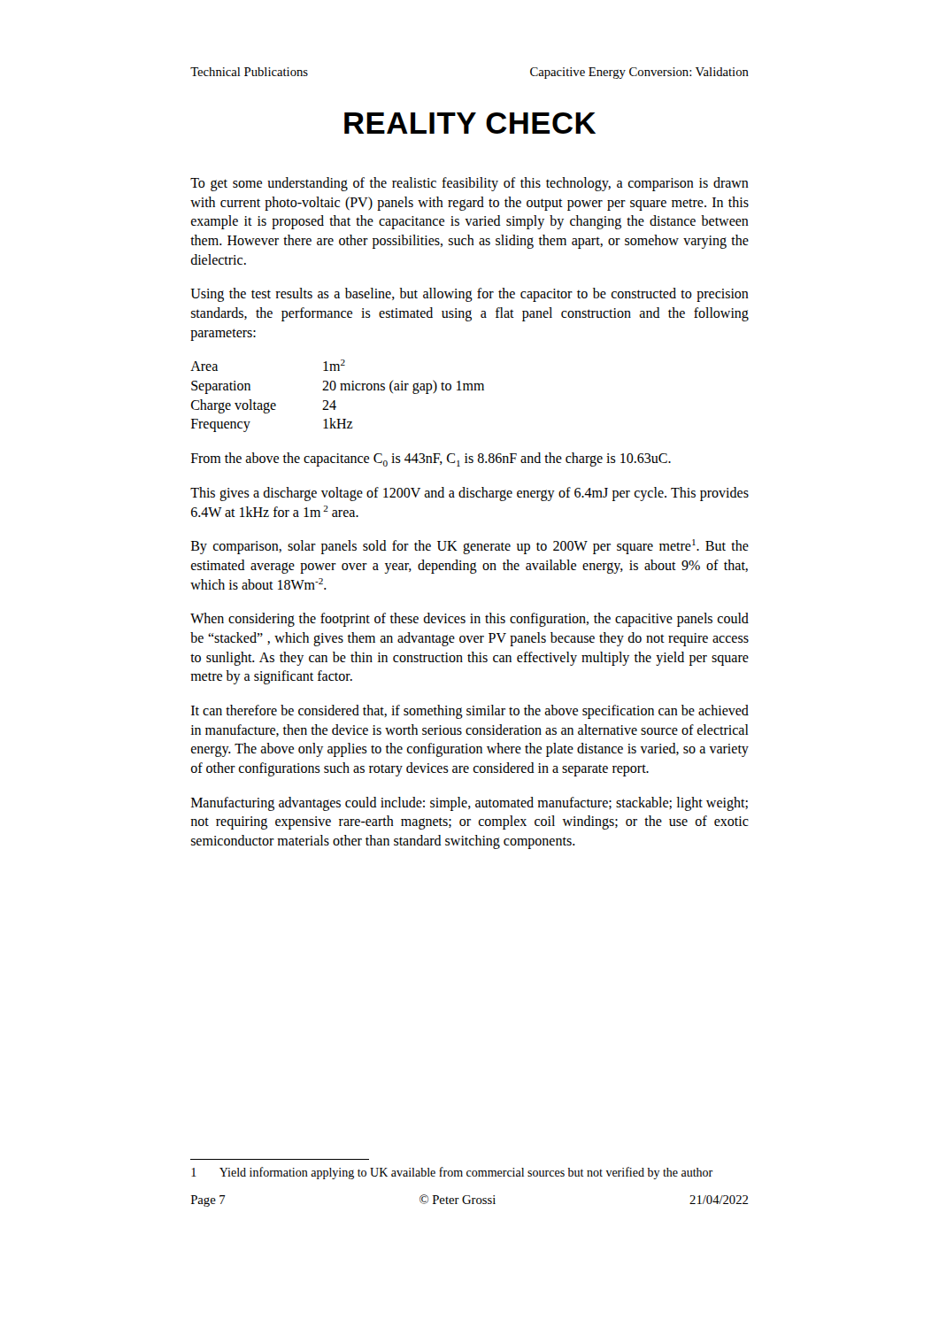Technical Publications Capacitive Energy Conversion: Validation
REALITY CHECK
To get some understanding of the realistic feasibility of this technology, a comparison is drawn with current photo-voltaic (PV) panels with regard to the output power per square metre. In this example it is proposed that the capacitance is varied simply by changing the distance between them. However there are other possibilities, such as sliding them apart, or somehow varying the dielectric.
Using the test results as a baseline, but allowing for the capacitor to be constructed to precision standards, the performance is estimated using a flat panel construction and the following parameters:
| Area | 1m 2 |
| Separation | 20 microns (air gap) to 1mm |
| Charge voltage | 24 |
| Frequency | 1kHz |
From the above the capacitance C0 is 443nF, C1 is 8.86nF and the charge is 10.63uC.
This gives a discharge voltage of 1200V and a discharge energy of 6.4mJ per cycle. This provides 6.4W at 1kHz for a 1m 2 area.
By comparison, solar panels sold for the UK generate up to 200W per square metre1. But the estimated average power over a year, depending on the available energy, is about 9% of that, which is about 18Wm-2.
When considering the footprint of these devices in this configuration, the capacitive panels could be “stacked” , which gives them an advantage over PV panels because they do not require access to sunlight. As they can be thin in construction this can effectively multiply the yield per square metre by a significant factor.
It can therefore be considered that, if something similar to the above specification can be achieved in manufacture, then the device is worth serious consideration as an alternative source of electrical energy. The above only applies to the configuration where the plate distance is varied, so a variety of other configurations such as rotary devices are considered in a separate report.
Manufacturing advantages could include: simple, automated manufacture; stackable; light weight; not requiring expensive rare-earth magnets; or complex coil windings; or the use of exotic semiconductor materials other than standard switching components.
1 Yield information applying to UK available from commercial sources but not verified by the author
Page 7 © Peter Grossi 21/04/2022